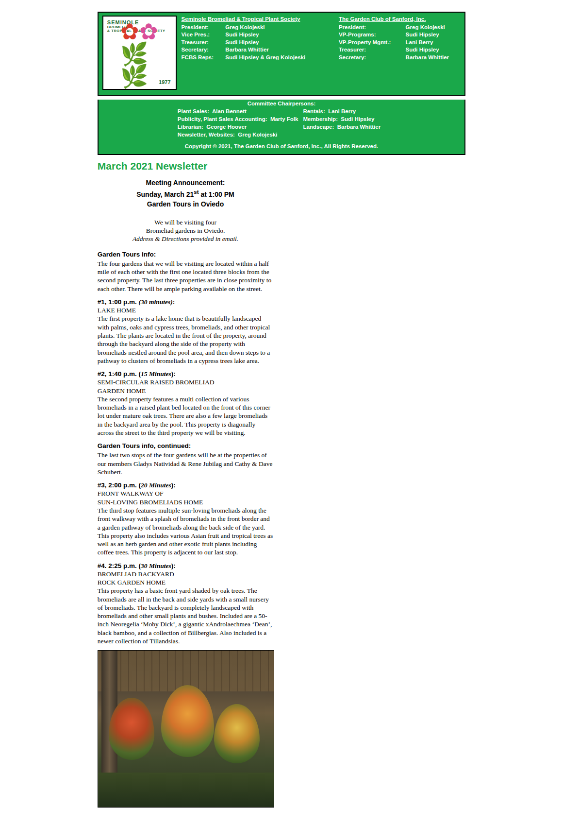SEMINOLE BROMELIAD
& TROPICAL PLANT SOCIETY
✿✿
🌿🌿
1977
| Seminole Bromeliad & Tropical Plant Society | | The Garden Club of Sanford, Inc. |
| President: | Greg Kolojeski | | President: | Greg Kolojeski |
| Vice Pres.: | Sudi Hipsley | | VP-Programs: | Sudi Hipsley |
| Treasurer: | Sudi Hipsley | | VP-Property Mgmt.: | Lani Berry |
| Secretary: | Barbara Whittier | | Treasurer: | Sudi Hipsley |
| FCBS Reps: | Sudi Hipsley & Greg Kolojeski | | Secretary: | Barbara Whittier |
Committee Chairpersons:
| Plant Sales: Alan Bennett | Rentals: Lani Berry |
| Publicity, Plant Sales Accounting: Marty Folk | Membership: Sudi Hipsley |
| Librarian: George Hoover | Landscape: Barbara Whittier |
| Newsletter, Websites: Greg Kolojeski | |
Copyright © 2021, The Garden Club of Sanford, Inc., All Rights Reserved.
March 2021 Newsletter
Meeting Announcement:
Sunday, March 21st at 1:00 PM
Garden Tours in Oviedo
We will be visiting four
Bromeliad gardens in Oviedo.
Address & Directions provided in email.
Garden Tours info:
The four gardens that we will be visiting are located within a half mile of each other with the first one located three blocks from the second property. The last three properties are in close proximity to each other. There will be ample parking available on the street.
#1, 1:00 p.m. (30 minutes):
LAKE HOME
The first property is a lake home that is beautifully landscaped with palms, oaks and cypress trees, bromeliads, and other tropical plants. The plants are located in the front of the property, around through the backyard along the side of the property with bromeliads nestled around the pool area, and then down steps to a pathway to clusters of bromeliads in a cypress trees lake area.
#2, 1:40 p.m. (15 Minutes):
SEMI-CIRCULAR RAISED BROMELIAD
GARDEN HOME
The second property features a multi collection of various bromeliads in a raised plant bed located on the front of this corner lot under mature oak trees. There are also a few large bromeliads in the backyard area by the pool. This property is diagonally across the street to the third property we will be visiting.
Garden Tours info, continued:
The last two stops of the four gardens will be at the properties of our members Gladys Natividad & Rene Jubilag and Cathy & Dave Schubert.
#3, 2:00 p.m. (20 Minutes):
FRONT WALKWAY OF
SUN-LOVING BROMELIADS HOME
The third stop features multiple sun-loving bromeliads along the front walkway with a splash of bromeliads in the front border and a garden pathway of bromeliads along the back side of the yard. This property also includes various Asian fruit and tropical trees as well as an herb garden and other exotic fruit plants including coffee trees. This property is adjacent to our last stop.
#4. 2:25 p.m. (30 Minutes):
BROMELIAD BACKYARD
ROCK GARDEN HOME
This property has a basic front yard shaded by oak trees. The bromeliads are all in the back and side yards with a small nursery of bromeliads. The backyard is completely landscaped with bromeliads and other small plants and bushes. Included are a 50-inch Neoregelia ‘Moby Dick’, a gigantic xAndrolaechmea ‘Dean’, black bamboo, and a collection of Billbergias. Also included is a newer collection of Tillandsias.